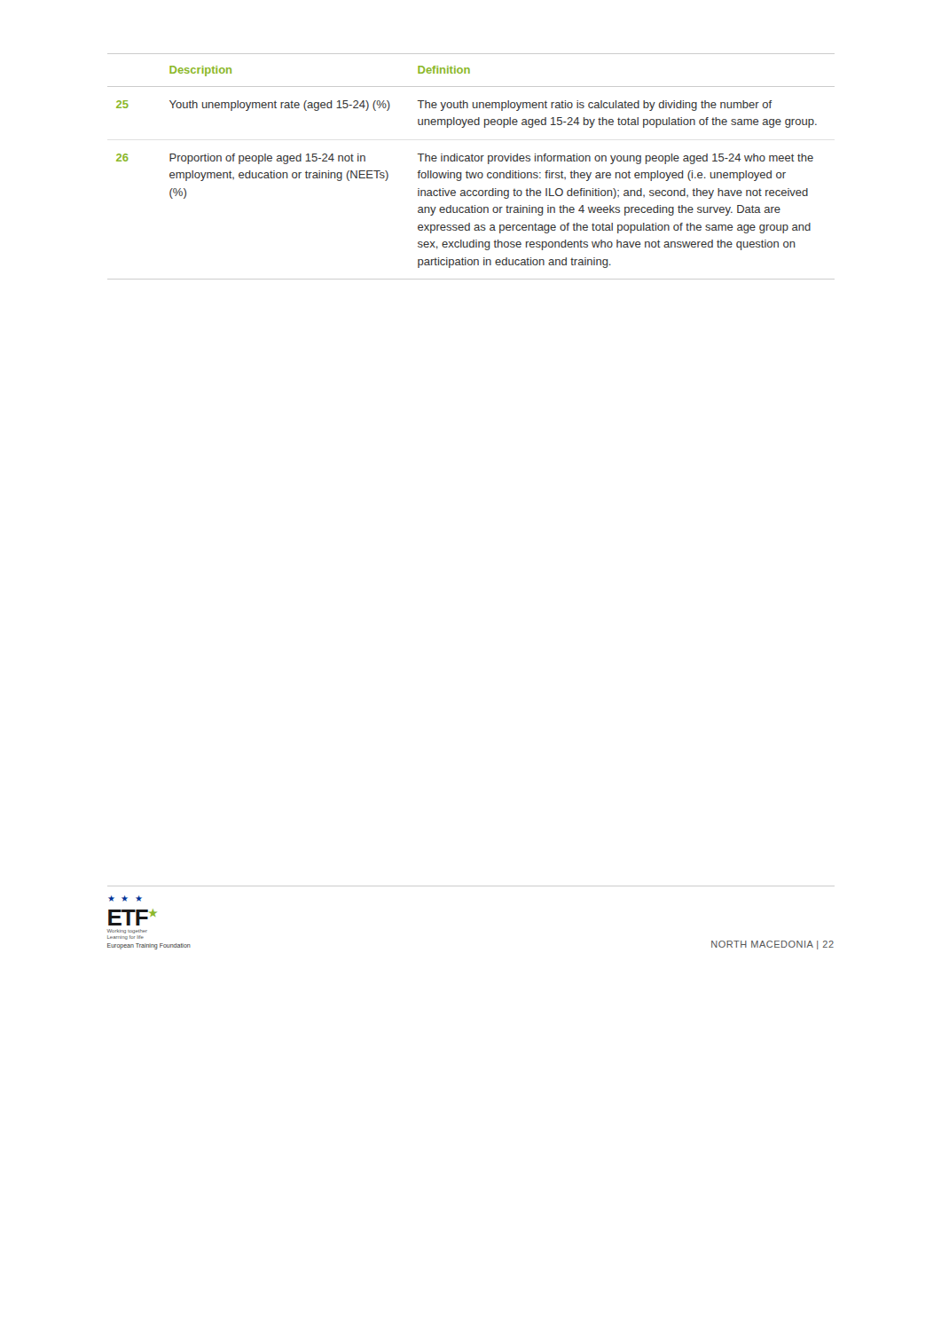| | Description | Definition |
| --- | --- | --- |
| 25 | Youth unemployment rate (aged 15-24) (%) | The youth unemployment ratio is calculated by dividing the number of unemployed people aged 15-24 by the total population of the same age group. |
| 26 | Proportion of people aged 15-24 not in employment, education or training (NEETs) (%) | The indicator provides information on young people aged 15-24 who meet the following two conditions: first, they are not employed (i.e. unemployed or inactive according to the ILO definition); and, second, they have not received any education or training in the 4 weeks preceding the survey. Data are expressed as a percentage of the total population of the same age group and sex, excluding those respondents who have not answered the question on participation in education and training. |
★ ★ ★
ETF★
Working together
Learning for life
European Training Foundation
NORTH MACEDONIA | 22